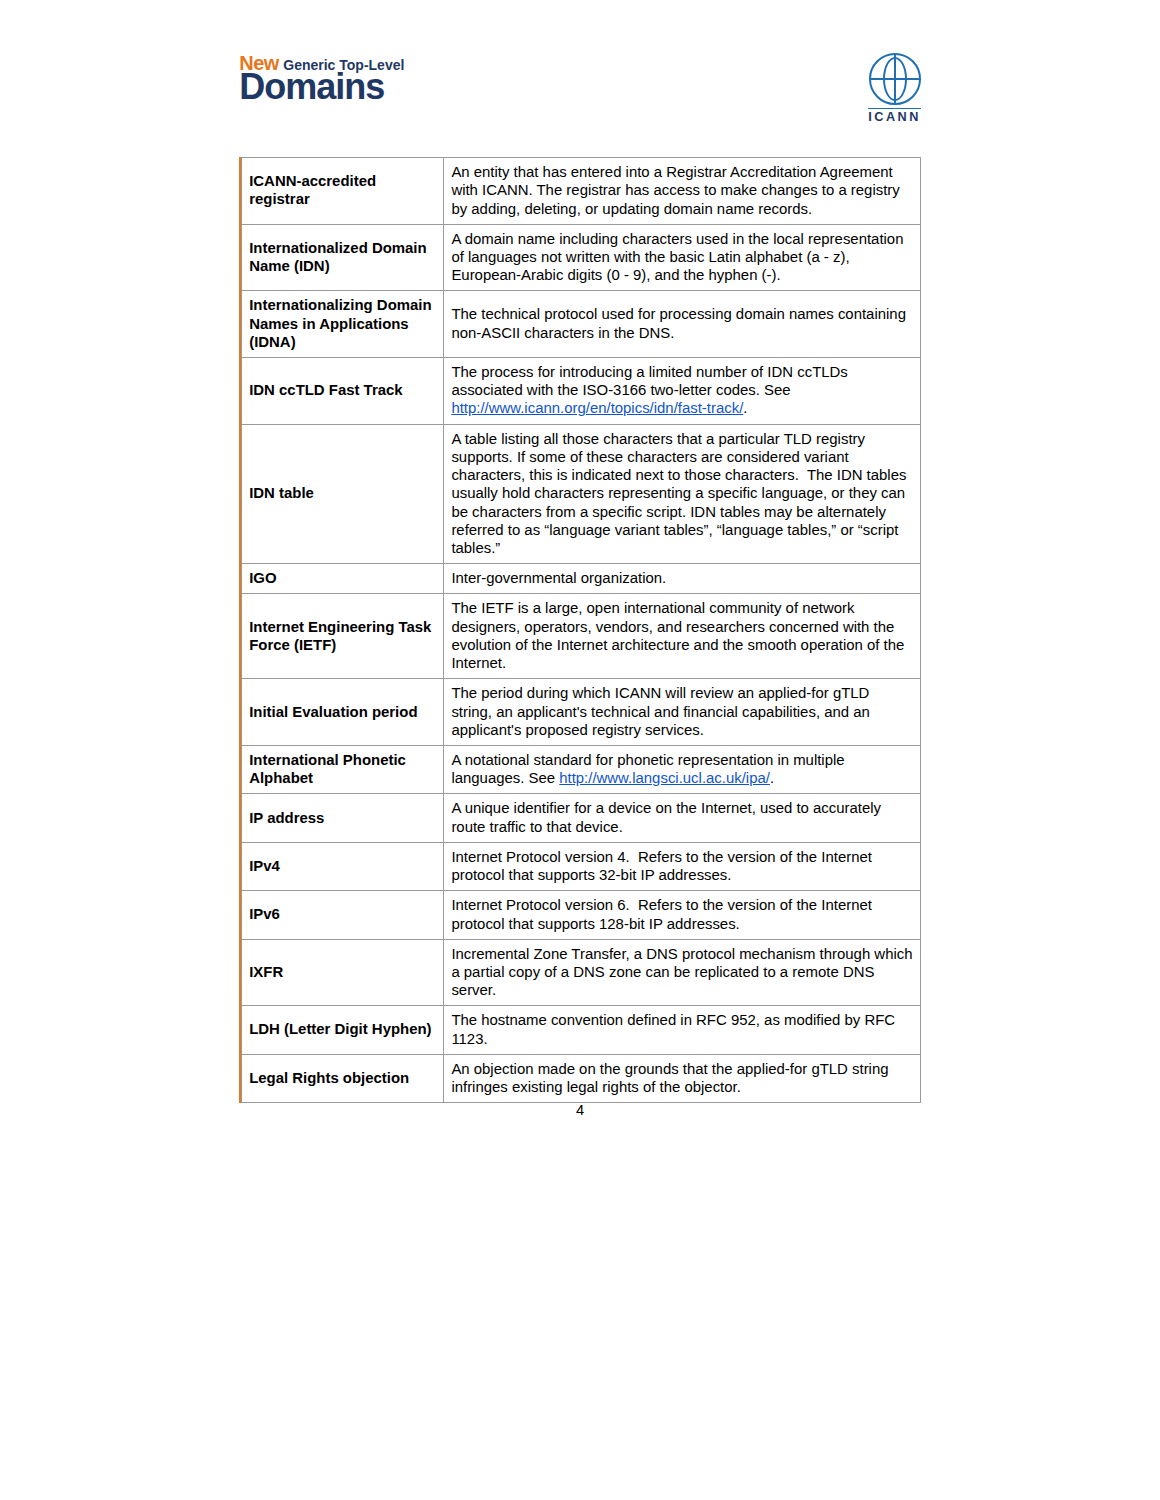New Generic Top-Level Domains
ICANN
| ICANN-accredited registrar | An entity that has entered into a Registrar Accreditation Agreement with ICANN. The registrar has access to make changes to a registry by adding, deleting, or updating domain name records. |
| Internationalized Domain Name (IDN) | A domain name including characters used in the local representation of languages not written with the basic Latin alphabet (a - z), European-Arabic digits (0 - 9), and the hyphen (-). |
| Internationalizing Domain Names in Applications (IDNA) | The technical protocol used for processing domain names containing non-ASCII characters in the DNS. |
| IDN ccTLD Fast Track | The process for introducing a limited number of IDN ccTLDs associated with the ISO-3166 two-letter codes. See http://www.icann.org/en/topics/idn/fast-track/ . |
| IDN table | A table listing all those characters that a particular TLD registry supports. If some of these characters are considered variant characters, this is indicated next to those characters. The IDN tables usually hold characters representing a specific language, or they can be characters from a specific script. IDN tables may be alternately referred to as “language variant tables”, “language tables,” or “script tables.” |
| IGO | Inter-governmental organization. |
| Internet Engineering Task Force (IETF) | The IETF is a large, open international community of network designers, operators, vendors, and researchers concerned with the evolution of the Internet architecture and the smooth operation of the Internet. |
| Initial Evaluation period | The period during which ICANN will review an applied-for gTLD string, an applicant's technical and financial capabilities, and an applicant's proposed registry services. |
| International Phonetic Alphabet | A notational standard for phonetic representation in multiple languages. See http://www.langsci.ucl.ac.uk/ipa/ . |
| IP address | A unique identifier for a device on the Internet, used to accurately route traffic to that device. |
| IPv4 | Internet Protocol version 4. Refers to the version of the Internet protocol that supports 32-bit IP addresses. |
| IPv6 | Internet Protocol version 6. Refers to the version of the Internet protocol that supports 128-bit IP addresses. |
| IXFR | Incremental Zone Transfer, a DNS protocol mechanism through which a partial copy of a DNS zone can be replicated to a remote DNS server. |
| LDH (Letter Digit Hyphen) | The hostname convention defined in RFC 952, as modified by RFC 1123. |
| Legal Rights objection | An objection made on the grounds that the applied-for gTLD string infringes existing legal rights of the objector. |
4